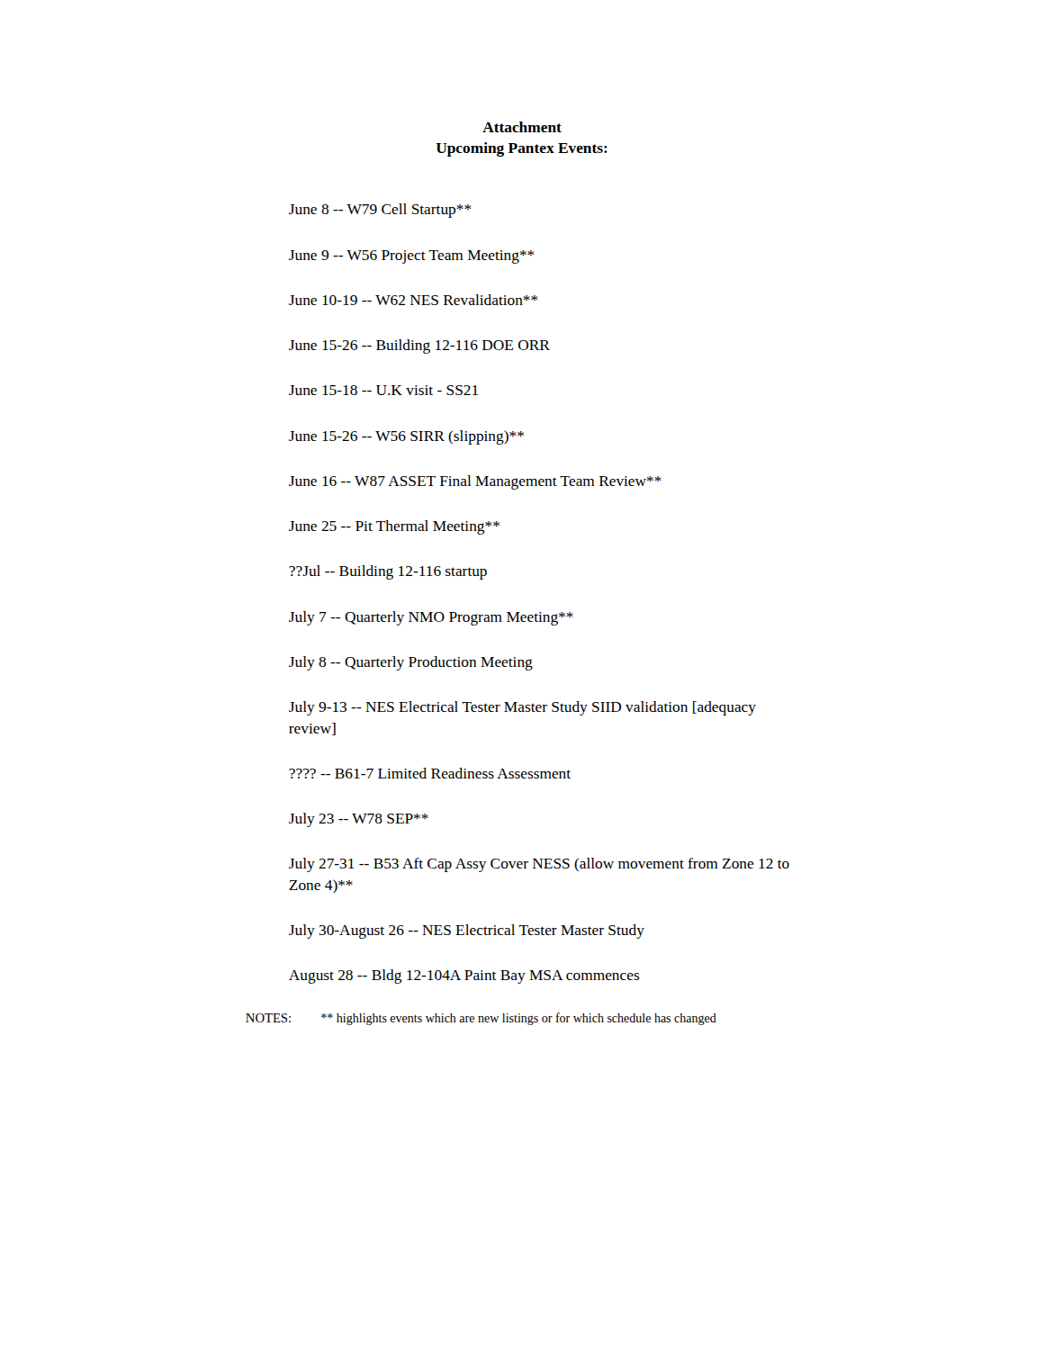Attachment Upcoming Pantex Events:
June 8 -- W79 Cell Startup**
June 9 -- W56 Project Team Meeting**
June 10-19 -- W62 NES Revalidation**
June 15-26 -- Building 12-116 DOE ORR
June 15-18 -- U.K visit - SS21
June 15-26 -- W56 SIRR (slipping)**
June 16 -- W87 ASSET Final Management Team Review**
June 25 -- Pit Thermal Meeting**
??Jul -- Building 12-116 startup
July 7 -- Quarterly NMO Program Meeting**
July 8 -- Quarterly Production Meeting
July 9-13 -- NES Electrical Tester Master Study SIID validation [adequacy review]
???? -- B61-7 Limited Readiness Assessment
July 23 -- W78 SEP**
July 27-31 -- B53 Aft Cap Assy Cover NESS (allow movement from Zone 12 to Zone 4)**
July 30-August 26 -- NES Electrical Tester Master Study
August 28 -- Bldg 12-104A Paint Bay MSA commences
NOTES: ** highlights events which are new listings or for which schedule has changed